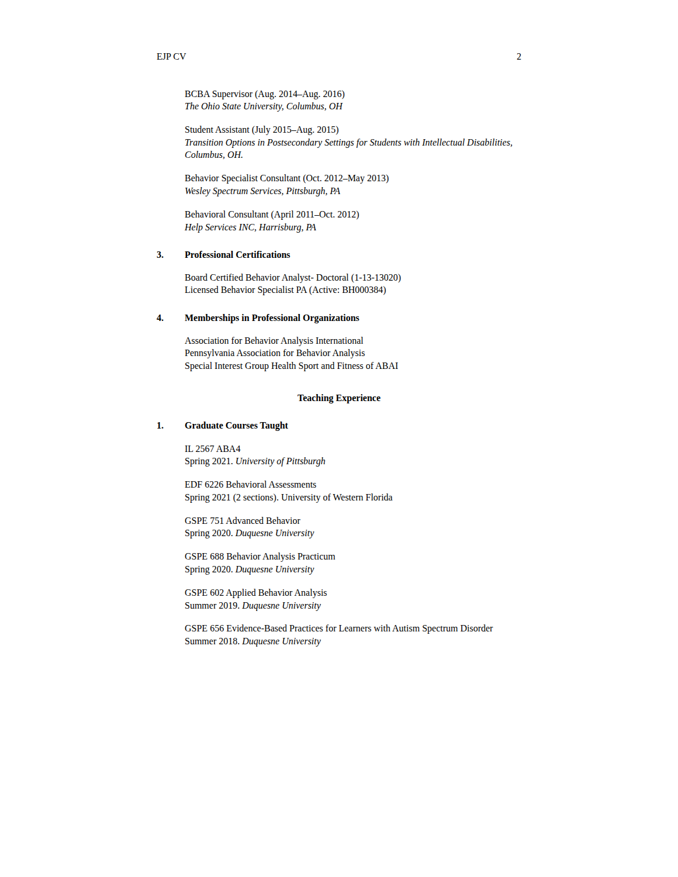EJP CV 2
BCBA Supervisor (Aug. 2014–Aug. 2016)
The Ohio State University, Columbus, OH
Student Assistant (July 2015–Aug. 2015)
Transition Options in Postsecondary Settings for Students with Intellectual Disabilities, Columbus, OH.
Behavior Specialist Consultant (Oct. 2012–May 2013)
Wesley Spectrum Services, Pittsburgh, PA
Behavioral Consultant (April 2011–Oct. 2012)
Help Services INC, Harrisburg, PA
3. Professional Certifications
Board Certified Behavior Analyst- Doctoral (1-13-13020)
Licensed Behavior Specialist PA (Active: BH000384)
4. Memberships in Professional Organizations
Association for Behavior Analysis International
Pennsylvania Association for Behavior Analysis
Special Interest Group Health Sport and Fitness of ABAI
Teaching Experience
1. Graduate Courses Taught
IL 2567 ABA4
Spring 2021. University of Pittsburgh
EDF 6226 Behavioral Assessments
Spring 2021 (2 sections). University of Western Florida
GSPE 751 Advanced Behavior
Spring 2020. Duquesne University
GSPE 688 Behavior Analysis Practicum
Spring 2020. Duquesne University
GSPE 602 Applied Behavior Analysis
Summer 2019. Duquesne University
GSPE 656 Evidence-Based Practices for Learners with Autism Spectrum Disorder
Summer 2018. Duquesne University